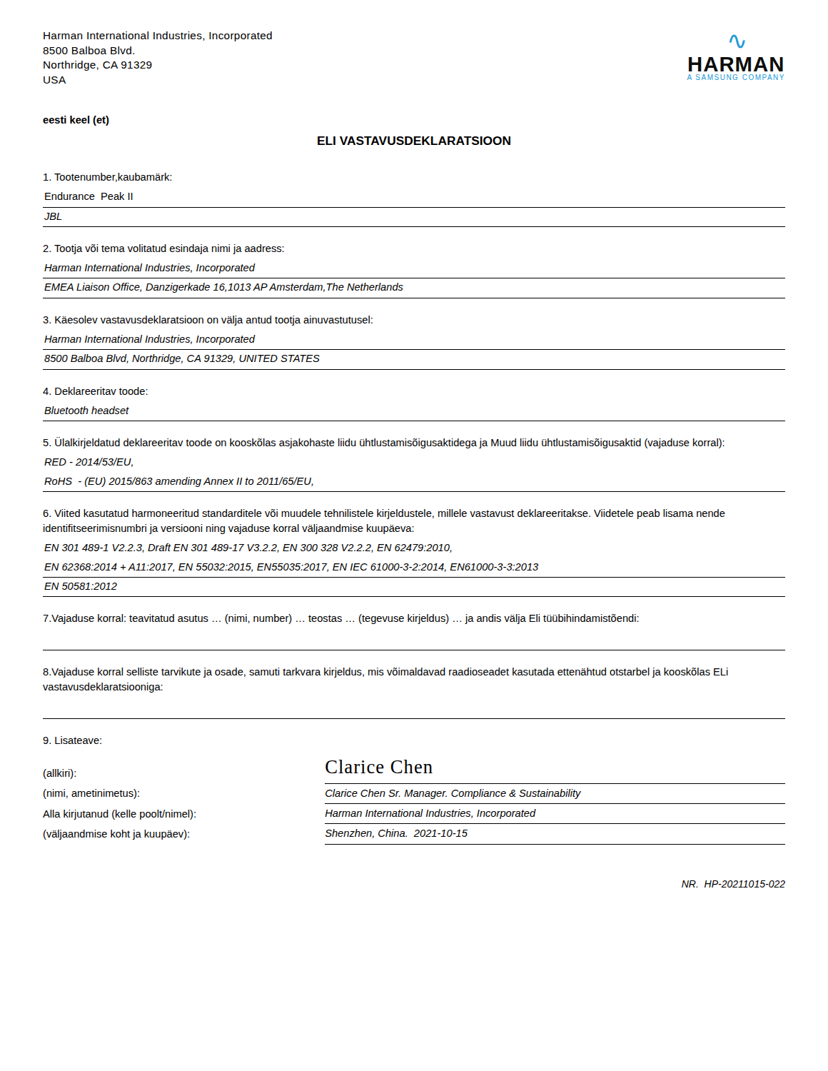Harman International Industries, Incorporated
8500 Balboa Blvd.
Northridge, CA 91329
USA
∿
HARMAN
A SAMSUNG COMPANY
eesti keel (et)
ELI VASTAVUSDEKLARATSIOON
1. Tootenumber,kaubamärk:
Endurance Peak II
JBL
2. Tootja või tema volitatud esindaja nimi ja aadress:
Harman International Industries, Incorporated
EMEA Liaison Office, Danzigerkade 16,1013 AP Amsterdam,The Netherlands
3. Käesolev vastavusdeklaratsioon on välja antud tootja ainuvastutusel:
Harman International Industries, Incorporated
8500 Balboa Blvd, Northridge, CA 91329, UNITED STATES
4. Deklareeritav toode:
Bluetooth headset
5. Ülalkirjeldatud deklareeritav toode on kooskõlas asjakohaste liidu ühtlustamisõigusaktidega ja Muud liidu ühtlustamisõigusaktid (vajaduse korral):
RED - 2014/53/EU,
RoHS - (EU) 2015/863 amending Annex II to 2011/65/EU,
6. Viited kasutatud harmoneeritud standarditele või muudele tehnilistele kirjeldustele, millele vastavust deklareeritakse. Viidetele peab lisama nende identifitseerimisnumbri ja versiooni ning vajaduse korral väljaandmise kuupäeva:
EN 301 489-1 V2.2.3, Draft EN 301 489-17 V3.2.2, EN 300 328 V2.2.2, EN 62479:2010,
EN 62368:2014 + A11:2017, EN 55032:2015, EN55035:2017, EN IEC 61000-3-2:2014, EN61000-3-3:2013
EN 50581:2012
7.Vajaduse korral: teavitatud asutus … (nimi, number) … teostas … (tegevuse kirjeldus) … ja andis välja Eli tüübihindamistõendi:
8.Vajaduse korral selliste tarvikute ja osade, samuti tarkvara kirjeldus, mis võimaldavad raadioseadet kasutada ettenähtud otstarbel ja kooskõlas ELi vastavusdeklaratsiooniga:
9. Lisateave:
| (allkiri): | Clarice Chen |
| (nimi, ametinimetus): | Clarice Chen Sr. Manager. Compliance & Sustainability |
| Alla kirjutanud (kelle poolt/nimel): | Harman International Industries, Incorporated |
| (väljaandmise koht ja kuupäev): | Shenzhen, China. 2021-10-15 |
NR. HP-20211015-022